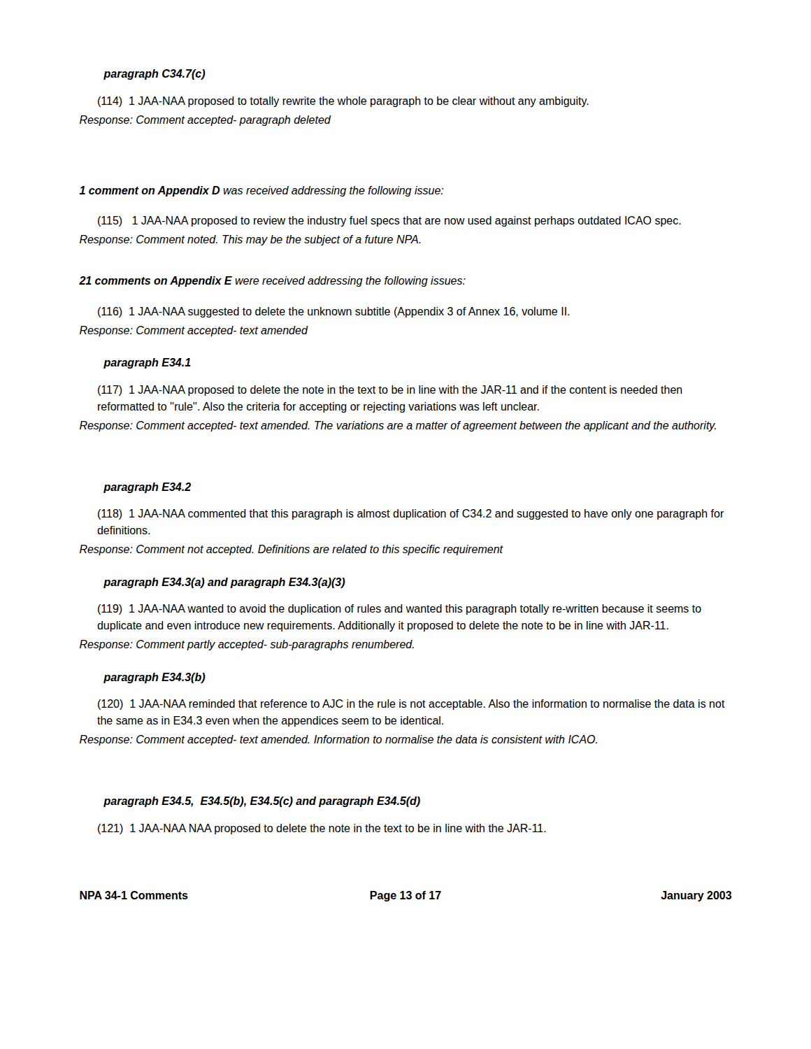paragraph C34.7(c)
(114) 1 JAA-NAA proposed to totally rewrite the whole paragraph to be clear without any ambiguity.
Response: Comment accepted- paragraph deleted
1 comment on Appendix D was received addressing the following issue:
(115) 1 JAA-NAA proposed to review the industry fuel specs that are now used against perhaps outdated ICAO spec.
Response: Comment noted. This may be the subject of a future NPA.
21 comments on Appendix E were received addressing the following issues:
(116) 1 JAA-NAA suggested to delete the unknown subtitle (Appendix 3 of Annex 16, volume II.
Response: Comment accepted- text amended
paragraph E34.1
(117) 1 JAA-NAA proposed to delete the note in the text to be in line with the JAR-11 and if the content is needed then reformatted to ''rule''. Also the criteria for accepting or rejecting variations was left unclear.
Response: Comment accepted- text amended. The variations are a matter of agreement between the applicant and the authority.
paragraph E34.2
(118) 1 JAA-NAA commented that this paragraph is almost duplication of C34.2 and suggested to have only one paragraph for definitions.
Response: Comment not accepted. Definitions are related to this specific requirement
paragraph E34.3(a) and paragraph E34.3(a)(3)
(119) 1 JAA-NAA wanted to avoid the duplication of rules and wanted this paragraph totally re-written because it seems to duplicate and even introduce new requirements. Additionally it proposed to delete the note to be in line with JAR-11.
Response: Comment partly accepted- sub-paragraphs renumbered.
paragraph E34.3(b)
(120) 1 JAA-NAA reminded that reference to AJC in the rule is not acceptable. Also the information to normalise the data is not the same as in E34.3 even when the appendices seem to be identical.
Response: Comment accepted- text amended. Information to normalise the data is consistent with ICAO.
paragraph E34.5, E34.5(b), E34.5(c) and paragraph E34.5(d)
(121) 1 JAA-NAA NAA proposed to delete the note in the text to be in line with the JAR-11.
NPA 34-1 Comments
Page 13 of 17
January 2003